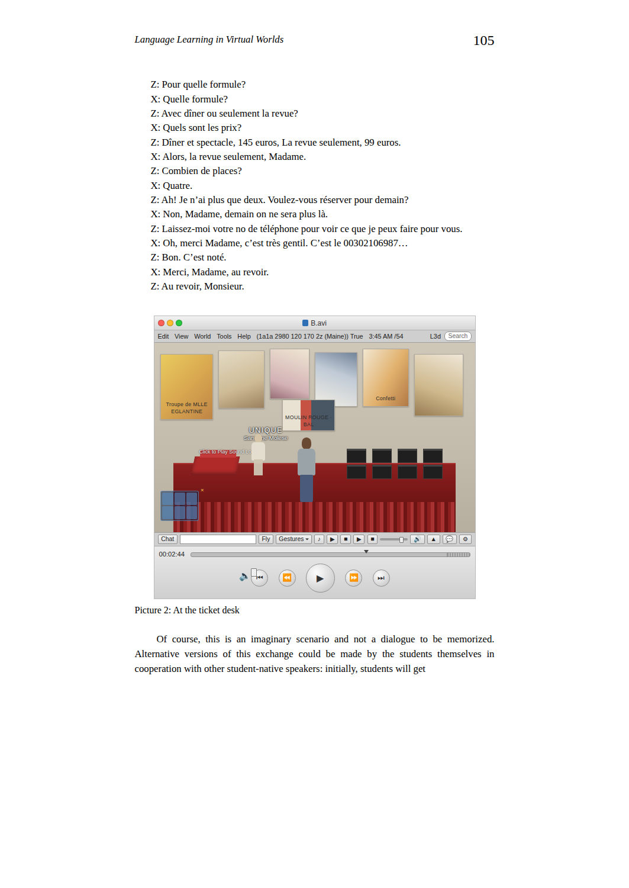Language Learning in Virtual Worlds
105
Z: Pour quelle formule?
X: Quelle formule?
Z: Avec dîner ou seulement la revue?
X: Quels sont les prix?
Z: Dîner et spectacle, 145 euros, La revue seulement, 99 euros.
X: Alors, la revue seulement, Madame.
Z: Combien de places?
X: Quatre.
Z: Ah! Je n’ai plus que deux. Voulez-vous réserver pour demain?
X: Non, Madame, demain on ne sera plus là.
Z: Laissez-moi votre no de téléphone pour voir ce que je peux faire pour vous.
X: Oh, merci Madame, c’est très gentil. C’est le 00302106987…
Z: Bon. C’est noté.
X: Merci, Madame, au revoir.
Z: Au revoir, Monsieur.
B.avi
Edit View World Tools Help (1a1a 2980 120 170 2z (Maine)) True 3:45 AM /54
L3d Search
Troupe de MLLE EGLANTINE
Confetti
MOULIN ROUGE · BAL
UNIQUE Sandrine Molese
Click to Play Sound Loop
×
Chat Fly Gestures ♪ ▶ ■ ▶ ■ 🔊 ▲ 💬 ⚙
00:02:44
🔈
⏮ ⏪ ▶ ⏩ ⏭
Picture 2: At the ticket desk
Of course, this is an imaginary scenario and not a dialogue to be memorized. Alternative versions of this exchange could be made by the students themselves in cooperation with other student-native speakers: initially, students will get